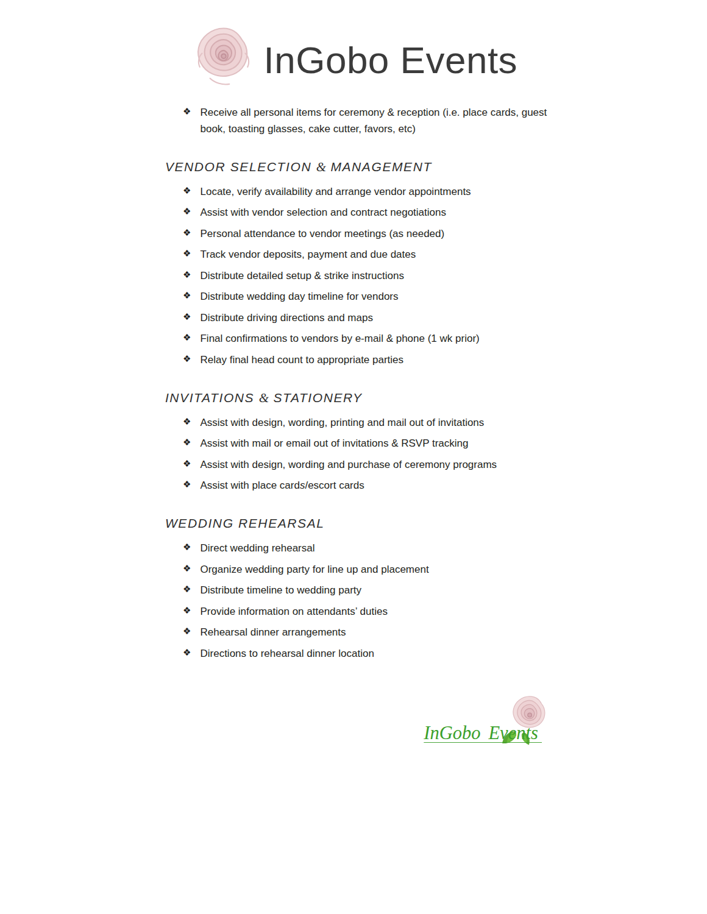InGobo Events
Receive all personal items for ceremony & reception (i.e. place cards, guest book, toasting glasses, cake cutter, favors, etc)
Vendor Selection & Management
Locate, verify availability and arrange vendor appointments
Assist with vendor selection and contract negotiations
Personal attendance to vendor meetings (as needed)
Track vendor deposits, payment and due dates
Distribute detailed setup & strike instructions
Distribute wedding day timeline for vendors
Distribute driving directions and maps
Final confirmations to vendors by e-mail & phone (1 wk prior)
Relay final head count to appropriate parties
Invitations & Stationery
Assist with design, wording, printing and mail out of invitations
Assist with mail or email out of invitations & RSVP tracking
Assist with design, wording and purchase of ceremony programs
Assist with place cards/escort cards
Wedding Rehearsal
Direct wedding rehearsal
Organize wedding party for line up and placement
Distribute timeline to wedding party
Provide information on attendants’ duties
Rehearsal dinner arrangements
Directions to rehearsal dinner location
InGobo Events